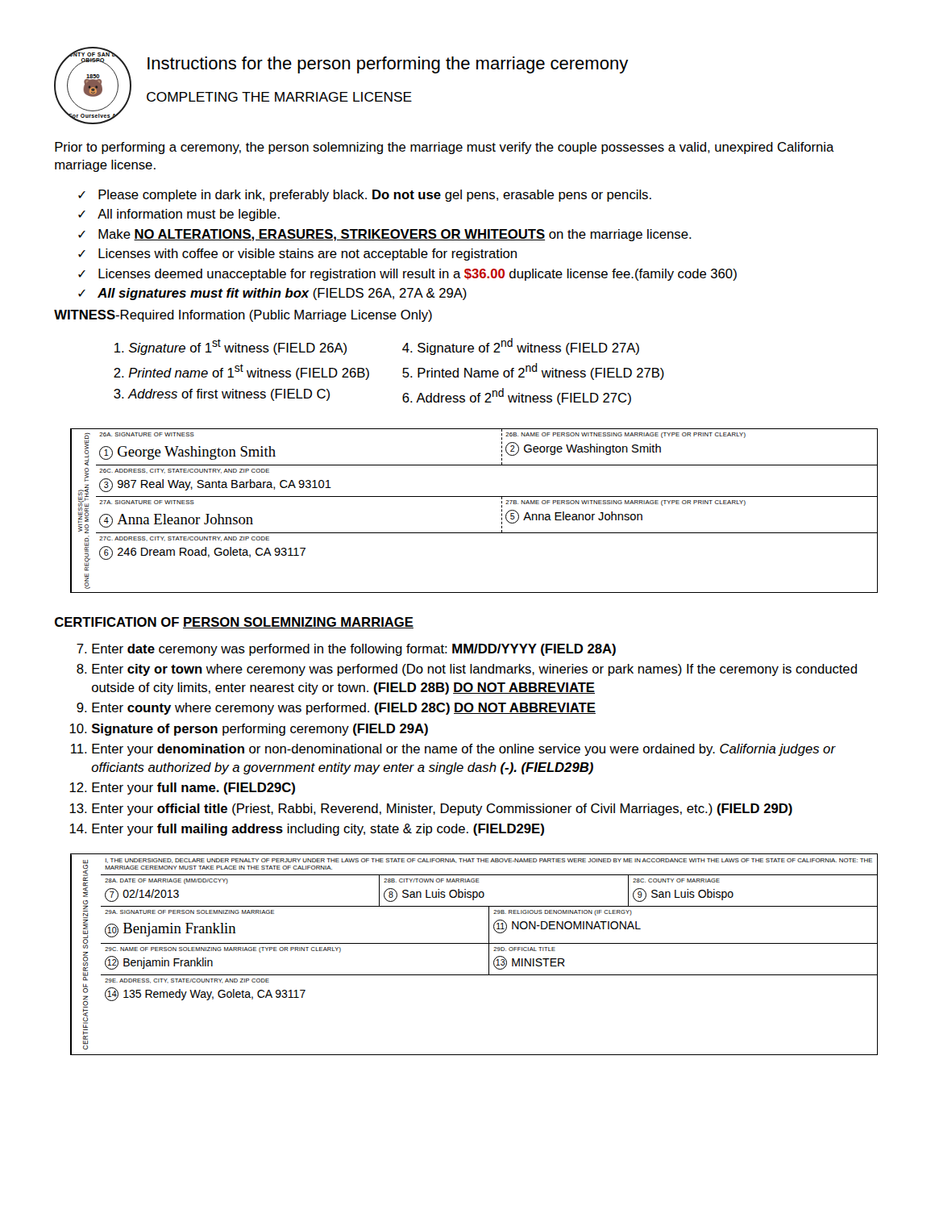COUNTY OF SAN LUIS OBISPO
1850
🐻
Not For Ourselves Alone
Instructions for the person performing the marriage ceremony
COMPLETING THE MARRIAGE LICENSE
Prior to performing a ceremony, the person solemnizing the marriage must verify the couple possesses a valid, unexpired California marriage license.
Please complete in dark ink, preferably black. Do not use gel pens, erasable pens or pencils.
All information must be legible.
Make NO ALTERATIONS, ERASURES, STRIKEOVERS OR WHITEOUTS on the marriage license.
Licenses with coffee or visible stains are not acceptable for registration
Licenses deemed unacceptable for registration will result in a $36.00 duplicate license fee.(family code 360)
All signatures must fit within box (FIELDS 26A, 27A & 29A)
WITNESS-Required Information (Public Marriage License Only)
Signature of 1st witness (FIELD 26A)
Printed name of 1st witness (FIELD 26B)
Address of first witness (FIELD C)
4. Signature of 2nd witness (FIELD 27A)
5. Printed Name of 2nd witness (FIELD 27B)
6. Address of 2nd witness (FIELD 27C)
WITNESS(ES)
(ONE REQUIRED, NO MORE THAN TWO ALLOWED)
26A. SIGNATURE OF WITNESS
1 George Washington Smith
26B. NAME OF PERSON WITNESSING MARRIAGE (TYPE OR PRINT CLEARLY)
2 George Washington Smith
26C. ADDRESS, CITY, STATE/COUNTRY, AND ZIP CODE
3987 Real Way, Santa Barbara, CA 93101
27A. SIGNATURE OF WITNESS
4 Anna Eleanor Johnson
27B. NAME OF PERSON WITNESSING MARRIAGE (TYPE OR PRINT CLEARLY)
5 Anna Eleanor Johnson
27C. ADDRESS, CITY, STATE/COUNTRY, AND ZIP CODE
6246 Dream Road, Goleta, CA 93117
CERTIFICATION OF PERSON SOLEMNIZING MARRIAGE
Enter date ceremony was performed in the following format: MM/DD/YYYY (FIELD 28A)
Enter city or town where ceremony was performed (Do not list landmarks, wineries or park names) If the ceremony is conducted outside of city limits, enter nearest city or town. (FIELD 28B) DO NOT ABBREVIATE
Enter county where ceremony was performed. (FIELD 28C) DO NOT ABBREVIATE
Signature of person performing ceremony (FIELD 29A)
Enter your denomination or non-denominational or the name of the online service you were ordained by. California judges or officiants authorized by a government entity may enter a single dash (-). (FIELD29B)
Enter your full name. (FIELD29C)
Enter your official title (Priest, Rabbi, Reverend, Minister, Deputy Commissioner of Civil Marriages, etc.) (FIELD 29D)
Enter your full mailing address including city, state & zip code. (FIELD29E)
CERTIFICATION OF PERSON SOLEMNIZING MARRIAGE
I, THE UNDERSIGNED, DECLARE UNDER PENALTY OF PERJURY UNDER THE LAWS OF THE STATE OF CALIFORNIA, THAT THE ABOVE-NAMED PARTIES WERE JOINED BY ME IN ACCORDANCE WITH THE LAWS OF THE STATE OF CALIFORNIA. NOTE: THE MARRIAGE CEREMONY MUST TAKE PLACE IN THE STATE OF CALIFORNIA.
28A. DATE OF MARRIAGE (MM/DD/CCYY)
702/14/2013
28B. CITY/TOWN OF MARRIAGE
8 San Luis Obispo
28C. COUNTY OF MARRIAGE
9 San Luis Obispo
29A. SIGNATURE OF PERSON SOLEMNIZING MARRIAGE
10 Benjamin Franklin
29B. RELIGIOUS DENOMINATION (IF CLERGY)
11 NON-DENOMINATIONAL
29C. NAME OF PERSON SOLEMNIZING MARRIAGE (TYPE OR PRINT CLEARLY)
12 Benjamin Franklin
29D. OFFICIAL TITLE
13 MINISTER
29E. ADDRESS, CITY, STATE/COUNTRY, AND ZIP CODE
14135 Remedy Way, Goleta, CA 93117